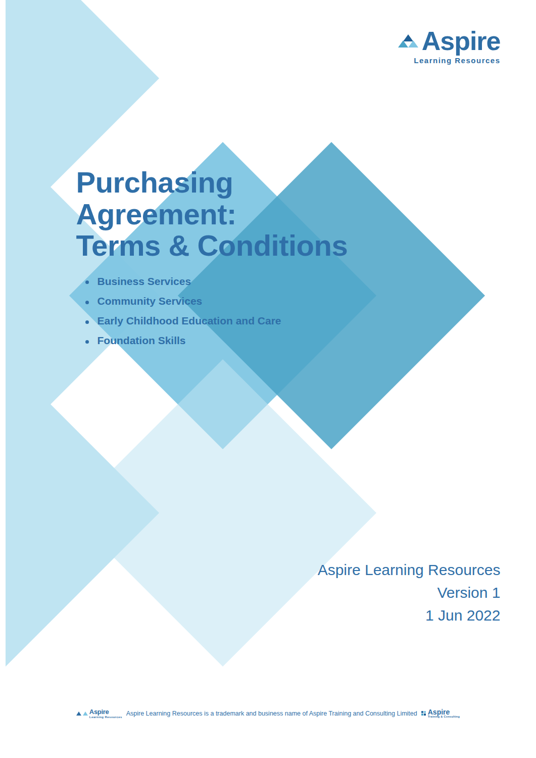Aspire
Learning Resources
Purchasing Agreement: Terms & Conditions
Business Services
Community Services
Early Childhood Education and Care
Foundation Skills
Aspire Learning Resources
Version 1
1 Jun 2022
AspireLearning Resources Aspire Learning Resources is a trademark and business name of Aspire Training and Consulting Limited AspireTraining & Consulting